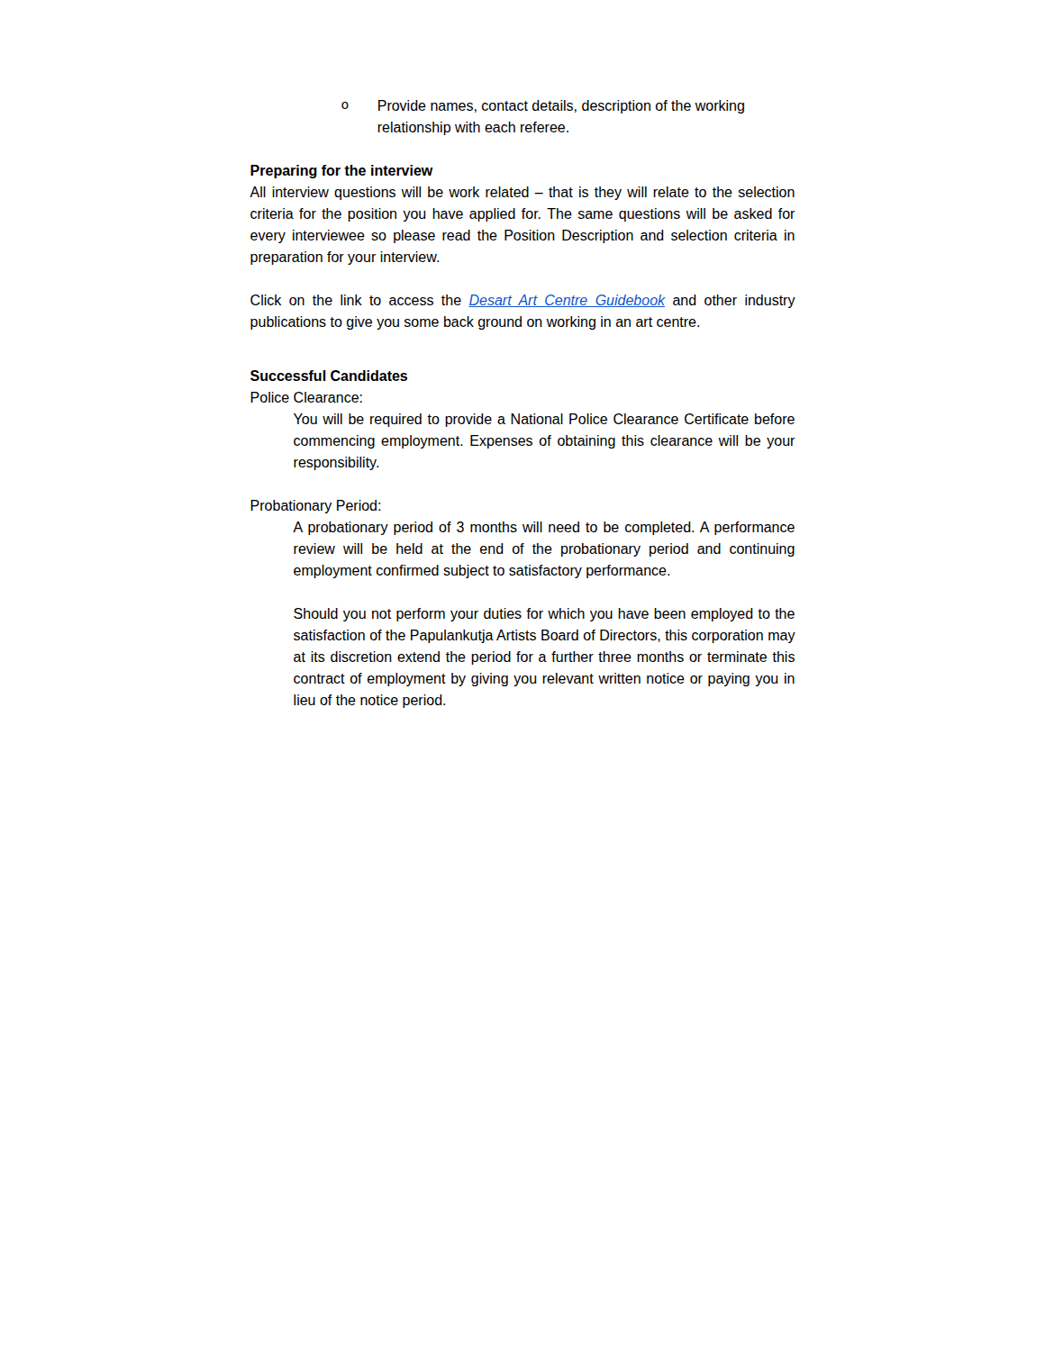o Provide names, contact details, description of the working relationship with each referee.
Preparing for the interview
All interview questions will be work related – that is they will relate to the selection criteria for the position you have applied for. The same questions will be asked for every interviewee so please read the Position Description and selection criteria in preparation for your interview.
Click on the link to access the Desart Art Centre Guidebook and other industry publications to give you some back ground on working in an art centre.
Successful Candidates
Police Clearance:
You will be required to provide a National Police Clearance Certificate before commencing employment. Expenses of obtaining this clearance will be your responsibility.
Probationary Period:
A probationary period of 3 months will need to be completed. A performance review will be held at the end of the probationary period and continuing employment confirmed subject to satisfactory performance.
Should you not perform your duties for which you have been employed to the satisfaction of the Papulankutja Artists Board of Directors, this corporation may at its discretion extend the period for a further three months or terminate this contract of employment by giving you relevant written notice or paying you in lieu of the notice period.